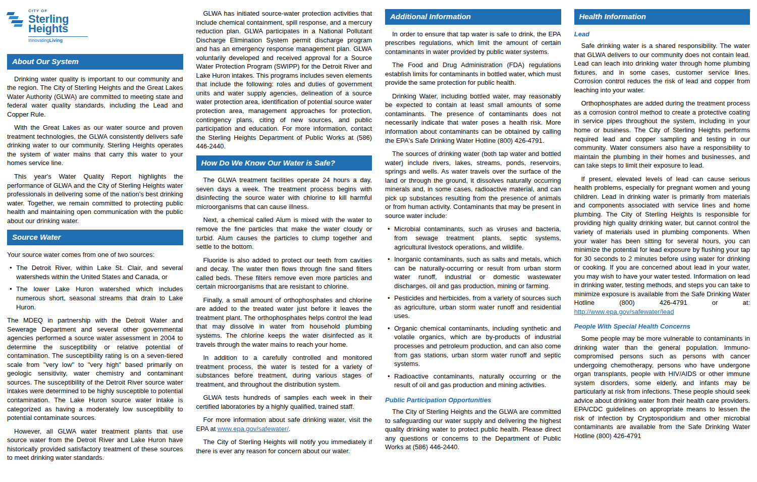City of
Sterling
Heights
InnovatingLiving
About Our System
Drinking water quality is important to our community and the region. The City of Sterling Heights and the Great Lakes Water Authority (GLWA) are committed to meeting state and federal water quality standards, including the Lead and Copper Rule.
With the Great Lakes as our water source and proven treatment technologies, the GLWA consistently delivers safe drinking water to our community. Sterling Heights operates the system of water mains that carry this water to your homes service line.
This year's Water Quality Report highlights the performance of GLWA and the City of Sterling Heights water professionals in delivering some of the nation's best drinking water. Together, we remain committed to protecting public health and maintaining open communication with the public about our drinking water.
Source Water
Your source water comes from one of two sources:
The Detroit River, within Lake St. Clair, and several watersheds within the United States and Canada, or
The lower Lake Huron watershed which includes numerous short, seasonal streams that drain to Lake Huron.
The MDEQ in partnership with the Detroit Water and Sewerage Department and several other governmental agencies performed a source water assessment in 2004 to determine the susceptibility or relative potential of contamination. The susceptibility rating is on a seven-tiered scale from "very low" to "very high" based primarily on geologic sensitivity, water chemistry and contaminant sources. The susceptibility of the Detroit River source water intakes were determined to be highly susceptible to potential contamination. The Lake Huron source water intake is categorized as having a moderately low susceptibility to potential contaminate sources.
However, all GLWA water treatment plants that use source water from the Detroit River and Lake Huron have historically provided satisfactory treatment of these sources to meet drinking water standards.
GLWA has initiated source-water protection activities that include chemical containment, spill response, and a mercury reduction plan. GLWA participates in a National Pollutant Discharge Elimination System permit discharge program and has an emergency response management plan. GLWA voluntarily developed and received approval for a Source Water Protection Program (SWIPP) for the Detroit River and Lake Huron intakes. This programs includes seven elements that include the following: roles and duties of government units and water supply agencies, delineation of a source water protection area, identification of potential source water protection area, management approaches for protection, contingency plans, citing of new sources, and public participation and education. For more information, contact the Sterling Heights Department of Public Works at (586) 446-2440.
How Do We Know Our Water is Safe?
The GLWA treatment facilities operate 24 hours a day, seven days a week. The treatment process begins with disinfecting the source water with chlorine to kill harmful microorganisms that can cause illness.
Next, a chemical called Alum is mixed with the water to remove the fine particles that make the water cloudy or turbid. Alum causes the particles to clump together and settle to the bottom.
Fluoride is also added to protect our teeth from cavities and decay. The water then flows through fine sand filters called beds. These filters remove even more particles and certain microorganisms that are resistant to chlorine.
Finally, a small amount of orthophosphates and chlorine are added to the treated water just before it leaves the treatment plant. The orthophosphates helps control the lead that may dissolve in water from household plumbing systems. The chlorine keeps the water disinfected as it travels through the water mains to reach your home.
In addition to a carefully controlled and monitored treatment process, the water is tested for a variety of substances before treatment, during various stages of treatment, and throughout the distribution system.
GLWA tests hundreds of samples each week in their certified laboratories by a highly qualified, trained staff.
For more information about safe drinking water, visit the EPA at www.epa.gov/safewater/.
The City of Sterling Heights will notify you immediately if there is ever any reason for concern about our water.
Additional Information
In order to ensure that tap water is safe to drink, the EPA prescribes regulations, which limit the amount of certain contaminants in water provided by public water systems.
The Food and Drug Administration (FDA) regulations establish limits for contaminants in bottled water, which must provide the same protection for public health.
Drinking Water, including bottled water, may reasonably be expected to contain at least small amounts of some contaminants. The presence of contaminants does not necessarily indicate that water poses a health risk. More information about contaminants can be obtained by calling the EPA's Safe Drinking Water Hotline (800) 426-4791.
The sources of drinking water (both tap water and bottled water) include rivers, lakes, streams, ponds, reservoirs, springs and wells. As water travels over the surface of the land or through the ground, it dissolves naturally occurring minerals and, in some cases, radioactive material, and can pick up substances resulting from the presence of animals or from human activity. Contaminants that may be present in source water include:
Microbial contaminants, such as viruses and bacteria, from sewage treatment plants, septic systems, agricultural livestock operations, and wildlife.
Inorganic contaminants, such as salts and metals, which can be naturally-occurring or result from urban storm water runoff, industrial or domestic wastewater discharges, oil and gas production, mining or farming.
Pesticides and herbicides, from a variety of sources such as agriculture, urban storm water runoff and residential uses.
Organic chemical contaminants, including synthetic and volatile organics, which are by-products of industrial processes and petroleum production, and can also come from gas stations, urban storm water runoff and septic systems.
Radioactive contaminants, naturally occurring or the result of oil and gas production and mining activities.
Public Participation Opportunities
The City of Sterling Heights and the GLWA are committed to safeguarding our water supply and delivering the highest quality drinking water to protect public health. Please direct any questions or concerns to the Department of Public Works at (586) 446-2440.
Health Information
Lead
Safe drinking water is a shared responsibility. The water that GLWA delivers to our community does not contain lead. Lead can leach into drinking water through home plumbing fixtures, and in some cases, customer service lines. Corrosion control reduces the risk of lead and copper from leaching into your water.
Orthophosphates are added during the treatment process as a corrosion control method to create a protective coating in service pipes throughout the system, including in your home or business. The City of Sterling Heights performs required lead and copper sampling and testing in our community. Water consumers also have a responsibility to maintain the plumbing in their homes and businesses, and can take steps to limit their exposure to lead.
If present, elevated levels of lead can cause serious health problems, especially for pregnant women and young children. Lead in drinking water is primarily from materials and components associated with service lines and home plumbing. The City of Sterling Heights is responsible for providing high quality drinking water, but cannot control the variety of materials used in plumbing components. When your water has been sitting for several hours, you can minimize the potential for lead exposure by flushing your tap for 30 seconds to 2 minutes before using water for drinking or cooking. If you are concerned about lead in your water, you may wish to have your water tested. Information on lead in drinking water, testing methods, and steps you can take to minimize exposure is available from the Safe Drinking Water Hotline (800) 426-4791 or at: http://www.epa.gov/safewater/lead
People With Special Health Concerns
Some people may be more vulnerable to contaminants in drinking water than the general population. Immuno-compromised persons such as persons with cancer undergoing chemotherapy, persons who have undergone organ transplants, people with HIV/AIDS or other immune system disorders, some elderly, and infants may be particularly at risk from infections. These people should seek advice about drinking water from their health care providers. EPA/CDC guidelines on appropriate means to lessen the risk of infection by Cryptosporidium and other microbial contaminants are available from the Safe Drinking Water Hotline (800) 426-4791